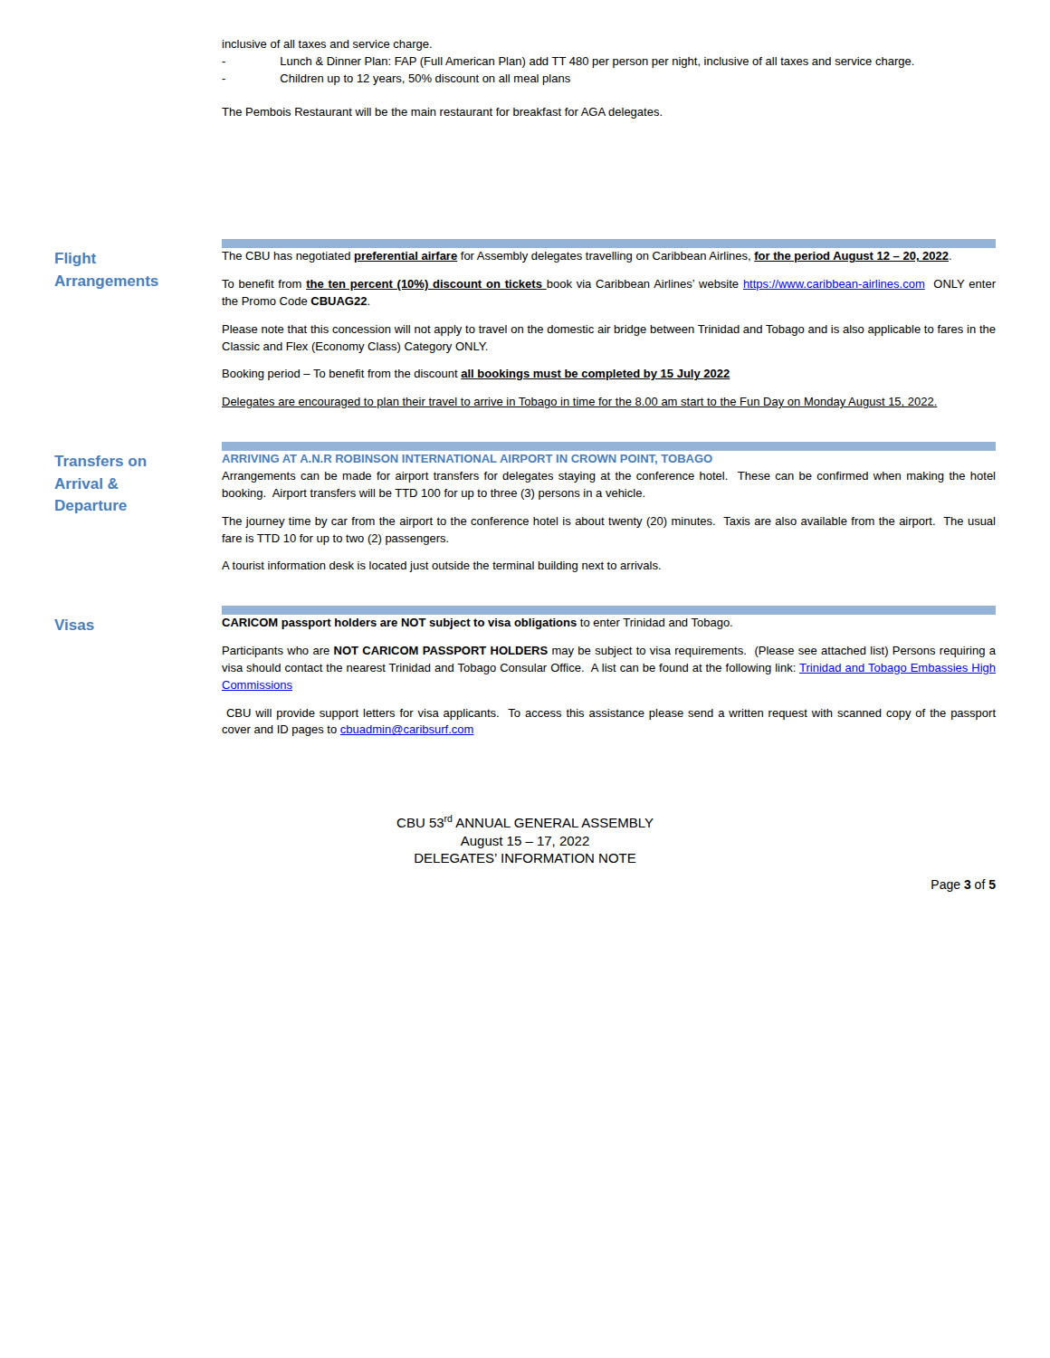inclusive of all taxes and service charge.
- Lunch & Dinner Plan: FAP (Full American Plan) add TT 480 per person per night, inclusive of all taxes and service charge.
- Children up to 12 years, 50% discount on all meal plans
The Pembois Restaurant will be the main restaurant for breakfast for AGA delegates.
| Flight Arrangements | The CBU has negotiated preferential airfare for Assembly delegates travelling on Caribbean Airlines, for the period August 12 – 20, 2022 . To benefit from the ten percent (10%) discount on tickets book via Caribbean Airlines’ website https://www.caribbean-airlines.com ONLY enter the Promo Code CBUAG22 . Please note that this concession will not apply to travel on the domestic air bridge between Trinidad and Tobago and is also applicable to fares in the Classic and Flex (Economy Class) Category ONLY. Booking period – To benefit from the discount all bookings must be completed by 15 July 2022 Delegates are encouraged to plan their travel to arrive in Tobago in time for the 8.00 am start to the Fun Day on Monday August 15, 2022. |
| Transfers on Arrival & Departure | ARRIVING AT A.N.R ROBINSON INTERNATIONAL AIRPORT IN CROWN POINT, TOBAGO Arrangements can be made for airport transfers for delegates staying at the conference hotel. These can be confirmed when making the hotel booking. Airport transfers will be TTD 100 for up to three (3) persons in a vehicle. The journey time by car from the airport to the conference hotel is about twenty (20) minutes. Taxis are also available from the airport. The usual fare is TTD 10 for up to two (2) passengers. A tourist information desk is located just outside the terminal building next to arrivals. |
| Visas | CARICOM passport holders are NOT subject to visa obligations to enter Trinidad and Tobago. Participants who are NOT CARICOM PASSPORT HOLDERS may be subject to visa requirements. (Please see attached list) Persons requiring a visa should contact the nearest Trinidad and Tobago Consular Office. A list can be found at the following link: Trinidad and Tobago Embassies High Commissions CBU will provide support letters for visa applicants. To access this assistance please send a written request with scanned copy of the passport cover and ID pages to cbuadmin@caribsurf.com |
CBU 53rd ANNUAL GENERAL ASSEMBLY
August 15 – 17, 2022
DELEGATES’ INFORMATION NOTE
Page 3 of 5